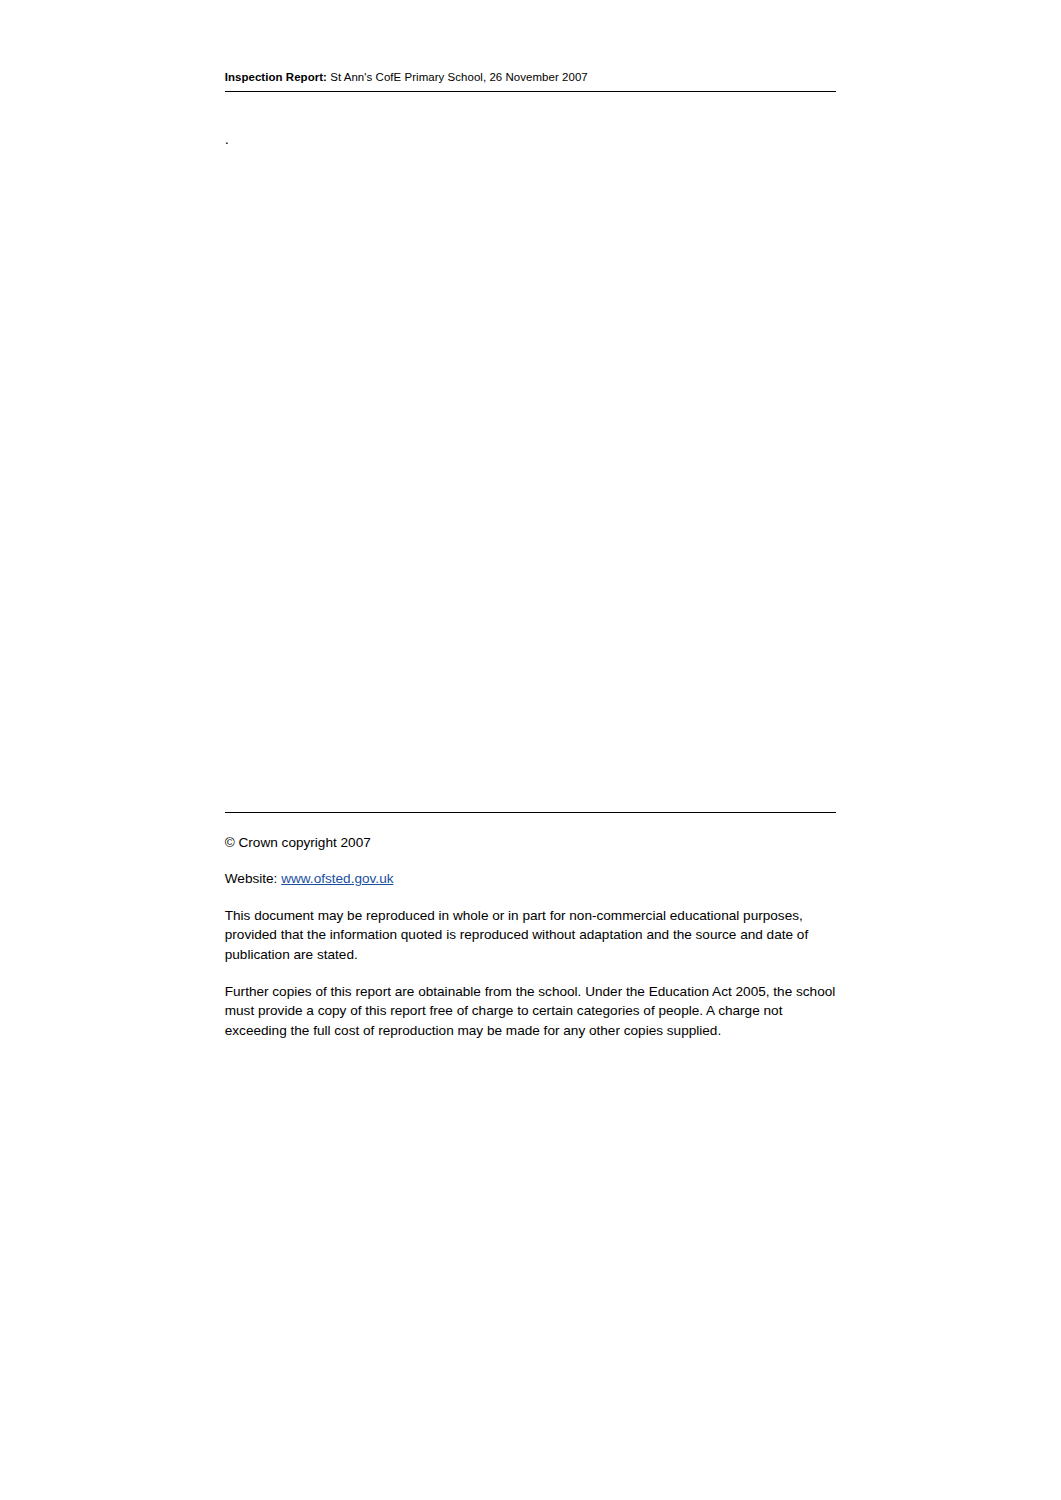Inspection Report: St Ann's CofE Primary School, 26 November 2007
.
© Crown copyright 2007
Website: www.ofsted.gov.uk
This document may be reproduced in whole or in part for non-commercial educational purposes, provided that the information quoted is reproduced without adaptation and the source and date of publication are stated.
Further copies of this report are obtainable from the school. Under the Education Act 2005, the school must provide a copy of this report free of charge to certain categories of people. A charge not exceeding the full cost of reproduction may be made for any other copies supplied.